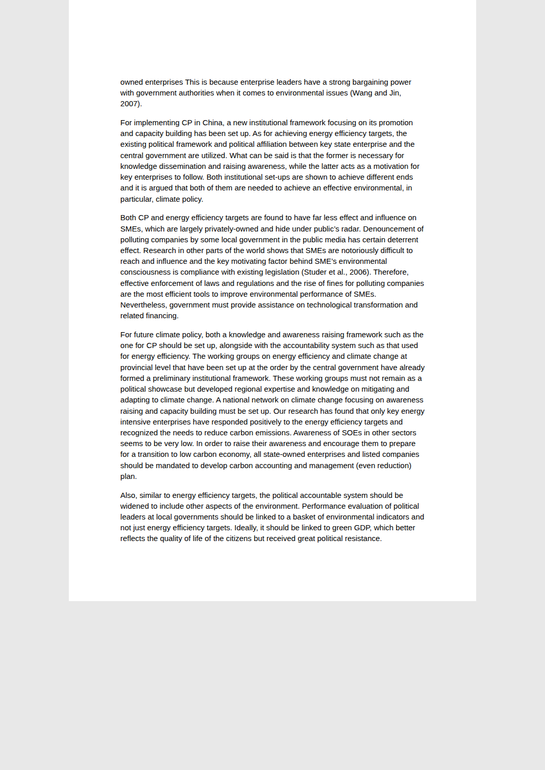owned enterprises This is because enterprise leaders have a strong bargaining power with government authorities when it comes to environmental issues (Wang and Jin, 2007).
For implementing CP in China, a new institutional framework focusing on its promotion and capacity building has been set up. As for achieving energy efficiency targets, the existing political framework and political affiliation between key state enterprise and the central government are utilized. What can be said is that the former is necessary for knowledge dissemination and raising awareness, while the latter acts as a motivation for key enterprises to follow. Both institutional set-ups are shown to achieve different ends and it is argued that both of them are needed to achieve an effective environmental, in particular, climate policy.
Both CP and energy efficiency targets are found to have far less effect and influence on SMEs, which are largely privately-owned and hide under public’s radar. Denouncement of polluting companies by some local government in the public media has certain deterrent effect. Research in other parts of the world shows that SMEs are notoriously difficult to reach and influence and the key motivating factor behind SME’s environmental consciousness is compliance with existing legislation (Studer et al., 2006). Therefore, effective enforcement of laws and regulations and the rise of fines for polluting companies are the most efficient tools to improve environmental performance of SMEs. Nevertheless, government must provide assistance on technological transformation and related financing.
For future climate policy, both a knowledge and awareness raising framework such as the one for CP should be set up, alongside with the accountability system such as that used for energy efficiency. The working groups on energy efficiency and climate change at provincial level that have been set up at the order by the central government have already formed a preliminary institutional framework. These working groups must not remain as a political showcase but developed regional expertise and knowledge on mitigating and adapting to climate change. A national network on climate change focusing on awareness raising and capacity building must be set up. Our research has found that only key energy intensive enterprises have responded positively to the energy efficiency targets and recognized the needs to reduce carbon emissions. Awareness of SOEs in other sectors seems to be very low. In order to raise their awareness and encourage them to prepare for a transition to low carbon economy, all state-owned enterprises and listed companies should be mandated to develop carbon accounting and management (even reduction) plan.
Also, similar to energy efficiency targets, the political accountable system should be widened to include other aspects of the environment. Performance evaluation of political leaders at local governments should be linked to a basket of environmental indicators and not just energy efficiency targets. Ideally, it should be linked to green GDP, which better reflects the quality of life of the citizens but received great political resistance.